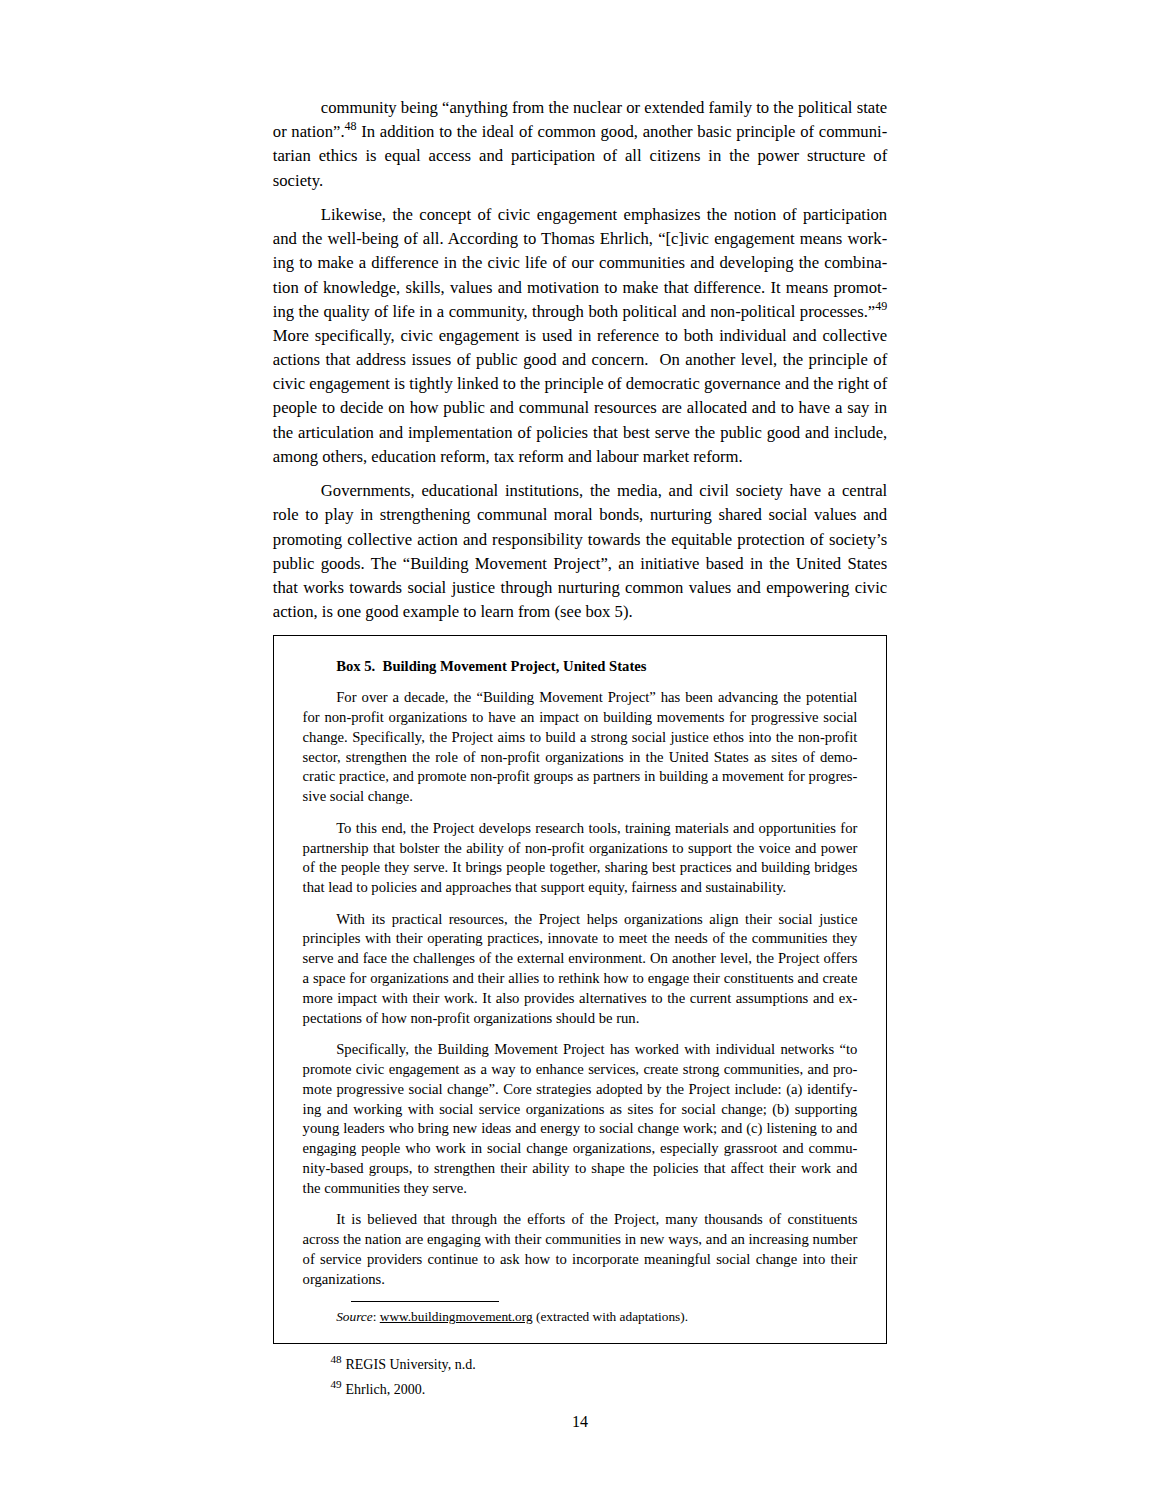community being “anything from the nuclear or extended family to the political state or nation”.48 In addition to the ideal of common good, another basic principle of communitarian ethics is equal access and participation of all citizens in the power structure of society.
Likewise, the concept of civic engagement emphasizes the notion of participation and the well-being of all. According to Thomas Ehrlich, “[c]ivic engagement means working to make a difference in the civic life of our communities and developing the combination of knowledge, skills, values and motivation to make that difference. It means promoting the quality of life in a community, through both political and non-political processes.”49 More specifically, civic engagement is used in reference to both individual and collective actions that address issues of public good and concern. On another level, the principle of civic engagement is tightly linked to the principle of democratic governance and the right of people to decide on how public and communal resources are allocated and to have a say in the articulation and implementation of policies that best serve the public good and include, among others, education reform, tax reform and labour market reform.
Governments, educational institutions, the media, and civil society have a central role to play in strengthening communal moral bonds, nurturing shared social values and promoting collective action and responsibility towards the equitable protection of society’s public goods. The “Building Movement Project”, an initiative based in the United States that works towards social justice through nurturing common values and empowering civic action, is one good example to learn from (see box 5).
Box 5. Building Movement Project, United States
For over a decade, the “Building Movement Project” has been advancing the potential for non-profit organizations to have an impact on building movements for progressive social change. Specifically, the Project aims to build a strong social justice ethos into the non-profit sector, strengthen the role of non-profit organizations in the United States as sites of democratic practice, and promote non-profit groups as partners in building a movement for progressive social change.
To this end, the Project develops research tools, training materials and opportunities for partnership that bolster the ability of non-profit organizations to support the voice and power of the people they serve. It brings people together, sharing best practices and building bridges that lead to policies and approaches that support equity, fairness and sustainability.
With its practical resources, the Project helps organizations align their social justice principles with their operating practices, innovate to meet the needs of the communities they serve and face the challenges of the external environment. On another level, the Project offers a space for organizations and their allies to rethink how to engage their constituents and create more impact with their work. It also provides alternatives to the current assumptions and expectations of how non-profit organizations should be run.
Specifically, the Building Movement Project has worked with individual networks “to promote civic engagement as a way to enhance services, create strong communities, and promote progressive social change”. Core strategies adopted by the Project include: (a) identifying and working with social service organizations as sites for social change; (b) supporting young leaders who bring new ideas and energy to social change work; and (c) listening to and engaging people who work in social change organizations, especially grassroot and community-based groups, to strengthen their ability to shape the policies that affect their work and the communities they serve.
It is believed that through the efforts of the Project, many thousands of constituents across the nation are engaging with their communities in new ways, and an increasing number of service providers continue to ask how to incorporate meaningful social change into their organizations.
Source: www.buildingmovement.org (extracted with adaptations).
48 REGIS University, n.d.
49 Ehrlich, 2000.
14